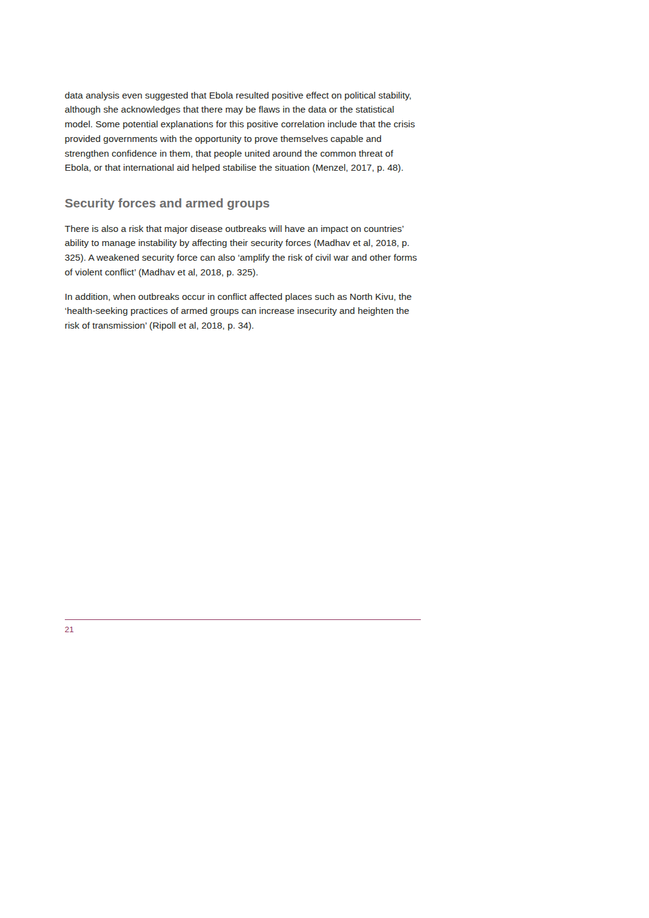data analysis even suggested that Ebola resulted positive effect on political stability, although she acknowledges that there may be flaws in the data or the statistical model. Some potential explanations for this positive correlation include that the crisis provided governments with the opportunity to prove themselves capable and strengthen confidence in them, that people united around the common threat of Ebola, or that international aid helped stabilise the situation (Menzel, 2017, p. 48).
Security forces and armed groups
There is also a risk that major disease outbreaks will have an impact on countries’ ability to manage instability by affecting their security forces (Madhav et al, 2018, p. 325). A weakened security force can also ‘amplify the risk of civil war and other forms of violent conflict’ (Madhav et al, 2018, p. 325).
In addition, when outbreaks occur in conflict affected places such as North Kivu, the ‘health-seeking practices of armed groups can increase insecurity and heighten the risk of transmission’ (Ripoll et al, 2018, p. 34).
21